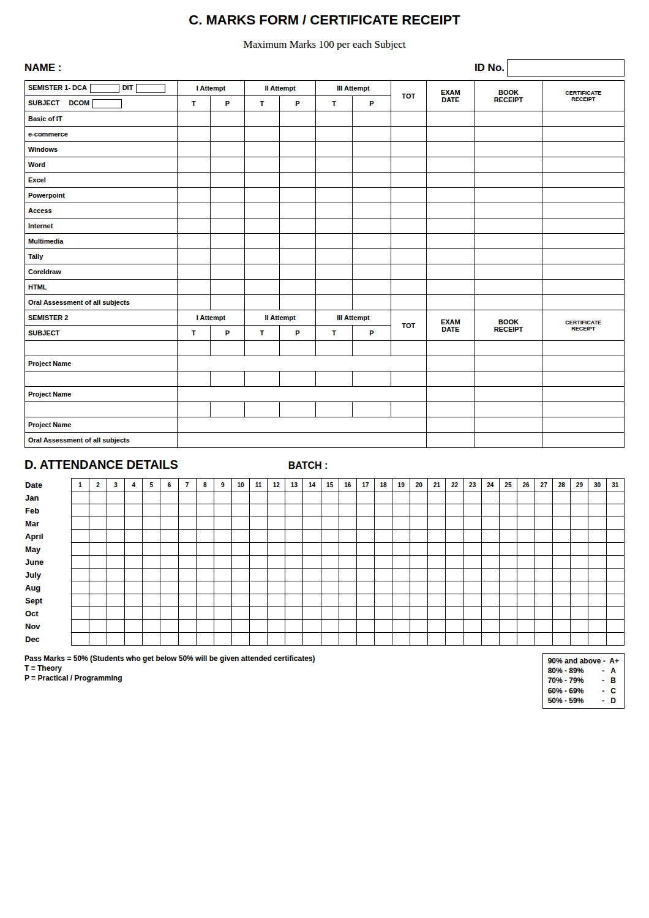C. MARKS FORM / CERTIFICATE RECEIPT
Maximum Marks 100 per each Subject
NAME : ID No.
| SEMISTER 1- DCA DIT | I Attempt | II Attempt | III Attempt | TOT | EXAM DATE | BOOK RECEIPT | CERTIFICATE RECEIPT |
| SUBJECT DCOM | T | P | T | P | T | P |
| Basic of IT | | | | | | | | | | |
| e-commerce | | | | | | | | | | |
| Windows | | | | | | | | | | |
| Word | | | | | | | | | | |
| Excel | | | | | | | | | | |
| Powerpoint | | | | | | | | | | |
| Access | | | | | | | | | | |
| Internet | | | | | | | | | | |
| Multimedia | | | | | | | | | | |
| Tally | | | | | | | | | | |
| Coreldraw | | | | | | | | | | |
| HTML | | | | | | | | | | |
| Oral Assessment of all subjects | | | | | | | | | | |
| SEMISTER 2 | I Attempt | II Attempt | III Attempt | TOT | EXAM DATE | BOOK RECEIPT | CERTIFICATE RECEIPT |
| SUBJECT | T | P | T | P | T | P |
| Project Name | | | | |
| Project Name | | | | |
| Project Name | | | | |
| Oral Assessment of all subjects | | | | |
D. ATTENDANCE DETAILS
BATCH :
| Date | 1 | 2 | 3 | 4 | 5 | 6 | 7 | 8 | 9 | 10 | 11 | 12 | 13 | 14 | 15 | 16 | 17 | 18 | 19 | 20 | 21 | 22 | 23 | 24 | 25 | 26 | 27 | 28 | 29 | 30 | 31 |
| --- | --- | --- | --- | --- | --- | --- | --- | --- | --- | --- | --- | --- | --- | --- | --- | --- | --- | --- | --- | --- | --- | --- | --- | --- | --- | --- | --- | --- | --- | --- | --- |
| Jan | | | | | | | | | | | | | | | | | | | | | | | | | | | | | | | |
| Feb | | | | | | | | | | | | | | | | | | | | | | | | | | | | | | | |
| Mar | | | | | | | | | | | | | | | | | | | | | | | | | | | | | | | |
| April | | | | | | | | | | | | | | | | | | | | | | | | | | | | | | | |
| May | | | | | | | | | | | | | | | | | | | | | | | | | | | | | | | |
| June | | | | | | | | | | | | | | | | | | | | | | | | | | | | | | | |
| July | | | | | | | | | | | | | | | | | | | | | | | | | | | | | | | |
| Aug | | | | | | | | | | | | | | | | | | | | | | | | | | | | | | | |
| Sept | | | | | | | | | | | | | | | | | | | | | | | | | | | | | | | |
| Oct | | | | | | | | | | | | | | | | | | | | | | | | | | | | | | | |
| Nov | | | | | | | | | | | | | | | | | | | | | | | | | | | | | | | |
| Dec | | | | | | | | | | | | | | | | | | | | | | | | | | | | | | | |
Pass Marks = 50% (Students who get below 50% will be given attended certificates)
T = Theory
P = Practical / Programming
90% and above - A+
80% - 89% - A
70% - 79% - B
60% - 69% - C
50% - 59% - D